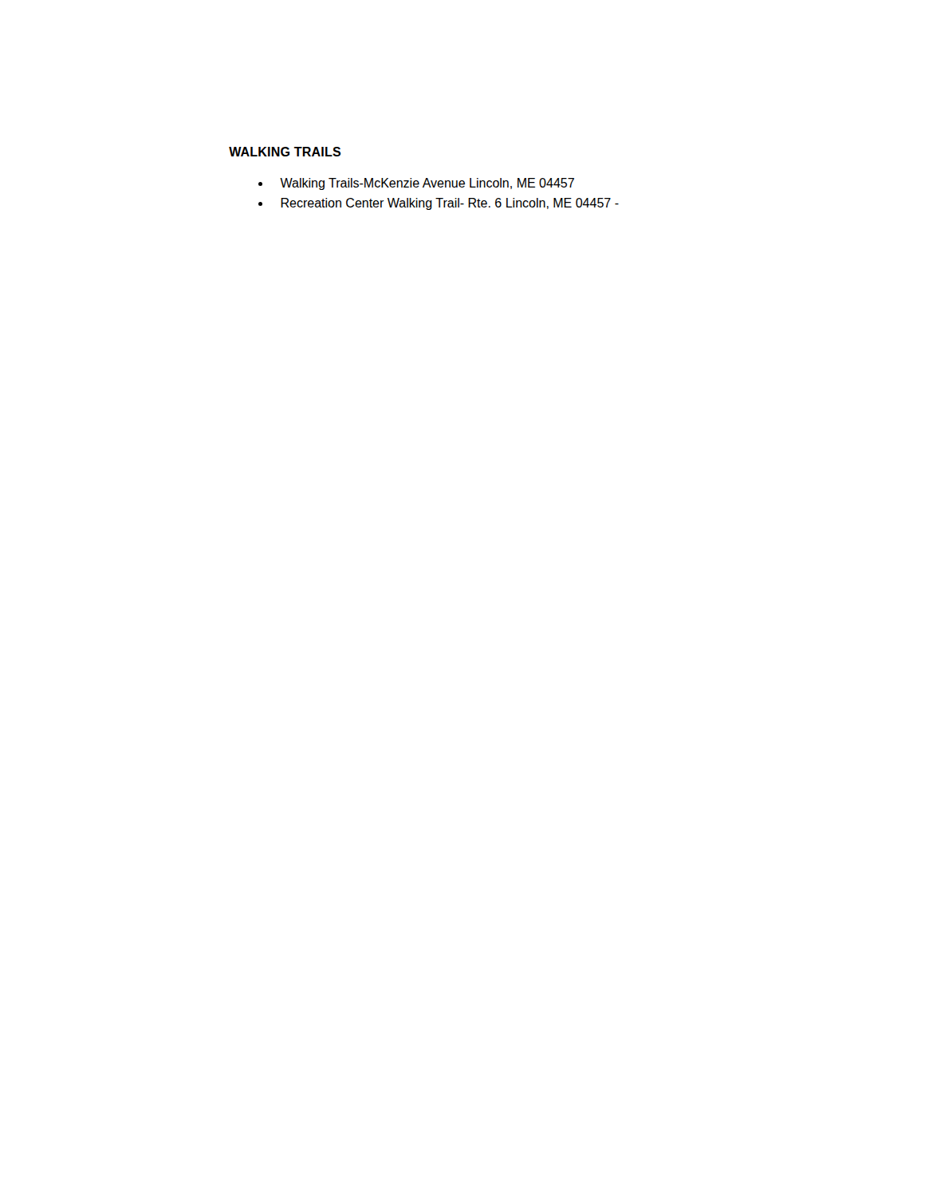WALKING TRAILS
Walking Trails-McKenzie Avenue Lincoln, ME 04457
Recreation Center Walking Trail- Rte. 6 Lincoln, ME 04457 -